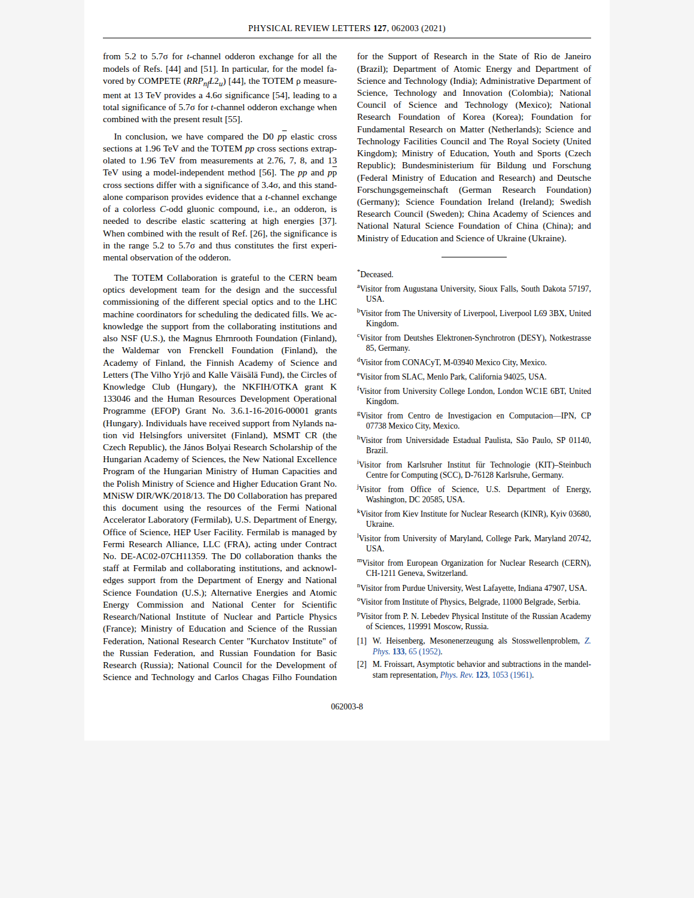PHYSICAL REVIEW LETTERS 127, 062003 (2021)
from 5.2 to 5.7σ for t-channel odderon exchange for all the models of Refs. [44] and [51]. In particular, for the model favored by COMPETE (RRPnfL2u) [44], the TOTEM ρ measurement at 13 TeV provides a 4.6σ significance [54], leading to a total significance of 5.7σ for t-channel odderon exchange when combined with the present result [55].
In conclusion, we have compared the D0 pp elastic cross sections at 1.96 TeV and the TOTEM pp cross sections extrapolated to 1.96 TeV from measurements at 2.76, 7, 8, and 13 TeV using a model-independent method [56]. The pp and pp cross sections differ with a significance of 3.4σ, and this stand-alone comparison provides evidence that a t-channel exchange of a colorless C-odd gluonic compound, i.e., an odderon, is needed to describe elastic scattering at high energies [37]. When combined with the result of Ref. [26], the significance is in the range 5.2 to 5.7σ and thus constitutes the first experimental observation of the odderon.
The TOTEM Collaboration is grateful to the CERN beam optics development team for the design and the successful commissioning of the different special optics and to the LHC machine coordinators for scheduling the dedicated fills. We acknowledge the support from the collaborating institutions and also NSF (U.S.), the Magnus Ehrnrooth Foundation (Finland), the Waldemar von Frenckell Foundation (Finland), the Academy of Finland, the Finnish Academy of Science and Letters (The Vilho Yrjö and Kalle Väisälä Fund), the Circles of Knowledge Club (Hungary), the NKFIH/OTKA grant K 133046 and the Human Resources Development Operational Programme (EFOP) Grant No. 3.6.1-16-2016-00001 grants (Hungary). Individuals have received support from Nylands nation vid Helsingfors universitet (Finland), MSMT CR (the Czech Republic), the János Bolyai Research Scholarship of the Hungarian Academy of Sciences, the New National Excellence Program of the Hungarian Ministry of Human Capacities and the Polish Ministry of Science and Higher Education Grant No. MNiSW DIR/WK/2018/13. The D0 Collaboration has prepared this document using the resources of the Fermi National Accelerator Laboratory (Fermilab), U.S. Department of Energy, Office of Science, HEP User Facility. Fermilab is managed by Fermi Research Alliance, LLC (FRA), acting under Contract No. DE-AC02-07CH11359. The D0 collaboration thanks the staff at Fermilab and collaborating institutions, and acknowledges support from the Department of Energy and National Science Foundation (U.S.); Alternative Energies and Atomic Energy Commission and National Center for Scientific Research/National Institute of Nuclear and Particle Physics (France); Ministry of Education and Science of the Russian Federation, National Research Center "Kurchatov Institute" of the Russian Federation, and Russian Foundation for Basic Research (Russia); National Council for the Development of Science and Technology and Carlos Chagas Filho Foundation for the Support of Research in the State of Rio de Janeiro (Brazil); Department of Atomic Energy and Department of Science and Technology (India); Administrative Department of Science, Technology and Innovation (Colombia); National Council of Science and Technology (Mexico); National Research Foundation of Korea (Korea); Foundation for Fundamental Research on Matter (Netherlands); Science and Technology Facilities Council and The Royal Society (United Kingdom); Ministry of Education, Youth and Sports (Czech Republic); Bundesministerium für Bildung und Forschung (Federal Ministry of Education and Research) and Deutsche Forschungsgemeinschaft (German Research Foundation) (Germany); Science Foundation Ireland (Ireland); Swedish Research Council (Sweden); China Academy of Sciences and National Natural Science Foundation of China (China); and Ministry of Education and Science of Ukraine (Ukraine).
*Deceased.
aVisitor from Augustana University, Sioux Falls, South Dakota 57197, USA.
bVisitor from The University of Liverpool, Liverpool L69 3BX, United Kingdom.
cVisitor from Deutshes Elektronen-Synchrotron (DESY), Notkestrasse 85, Germany.
dVisitor from CONACyT, M-03940 Mexico City, Mexico.
eVisitor from SLAC, Menlo Park, California 94025, USA.
fVisitor from University College London, London WC1E 6BT, United Kingdom.
gVisitor from Centro de Investigacion en Computacion—IPN, CP 07738 Mexico City, Mexico.
hVisitor from Universidade Estadual Paulista, São Paulo, SP 01140, Brazil.
iVisitor from Karlsruher Institut für Technologie (KIT)–Steinbuch Centre for Computing (SCC), D-76128 Karlsruhe, Germany.
jVisitor from Office of Science, U.S. Department of Energy, Washington, DC 20585, USA.
kVisitor from Kiev Institute for Nuclear Research (KINR), Kyiv 03680, Ukraine.
lVisitor from University of Maryland, College Park, Maryland 20742, USA.
mVisitor from European Organization for Nuclear Research (CERN), CH-1211 Geneva, Switzerland.
nVisitor from Purdue University, West Lafayette, Indiana 47907, USA.
oVisitor from Institute of Physics, Belgrade, 11000 Belgrade, Serbia.
pVisitor from P. N. Lebedev Physical Institute of the Russian Academy of Sciences, 119991 Moscow, Russia.
[1] W. Heisenberg, Mesonenerzeugung als Stosswellenproblem, Z. Phys. 133, 65 (1952).
[2] M. Froissart, Asymptotic behavior and subtractions in the mandelstam representation, Phys. Rev. 123, 1053 (1961).
062003-8